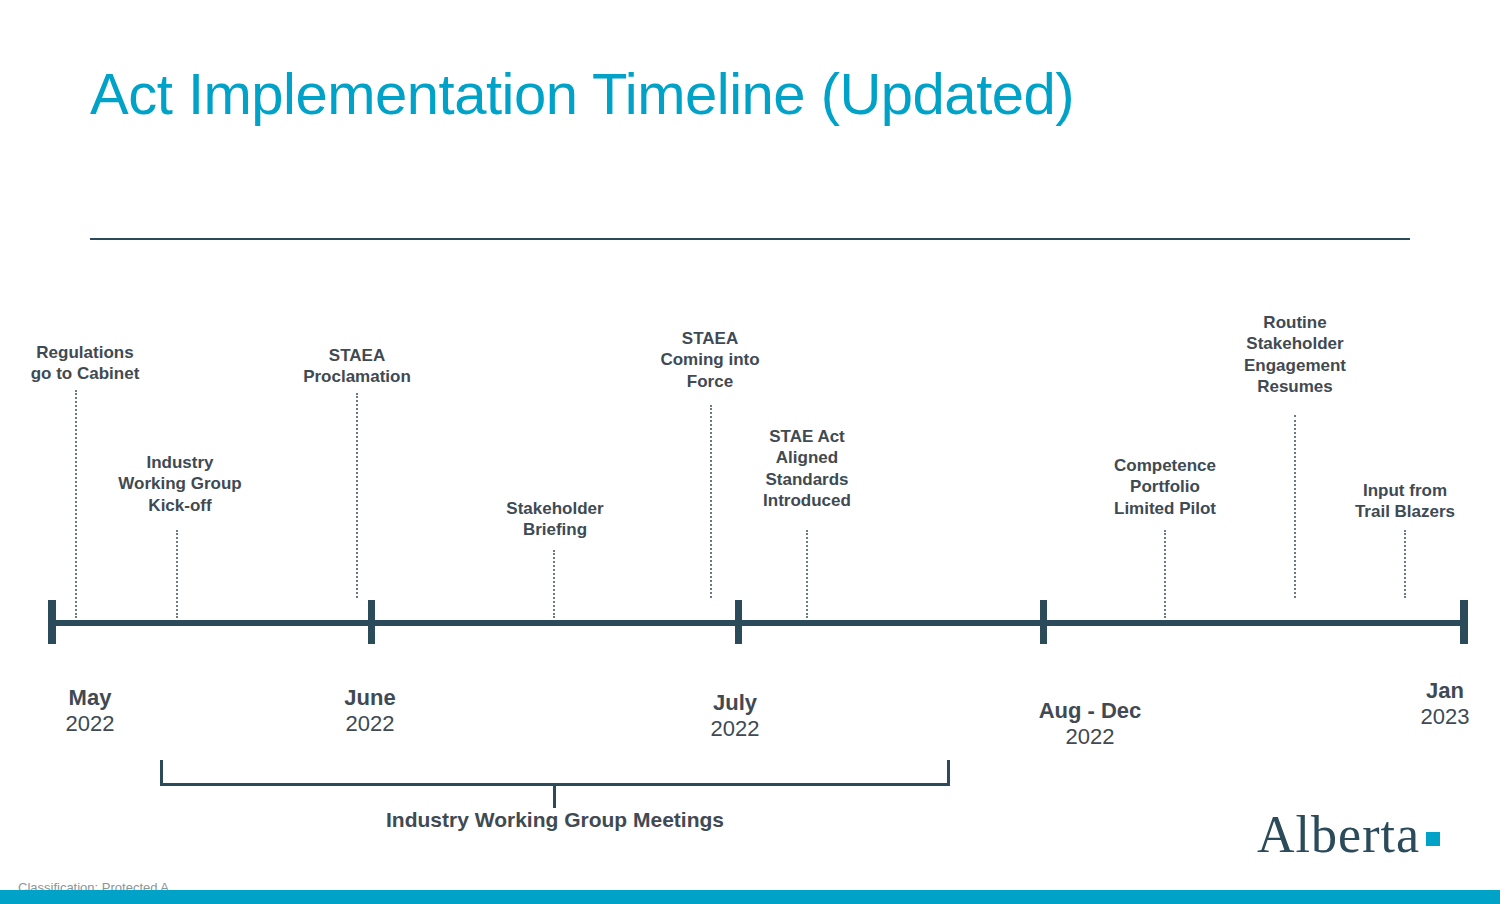Act Implementation Timeline (Updated)
Regulations
go to Cabinet
Industry
Working Group
Kick-off
STAEA
Proclamation
Stakeholder
Briefing
STAEA
Coming into
Force
STAE Act
Aligned
Standards
Introduced
Competence
Portfolio
Limited Pilot
Routine
Stakeholder
Engagement
Resumes
Input from
Trail Blazers
May
2022
June
2022
July
2022
Aug - Dec
2022
Jan
2023
Industry Working Group Meetings
Classification: Protected A
Alberta